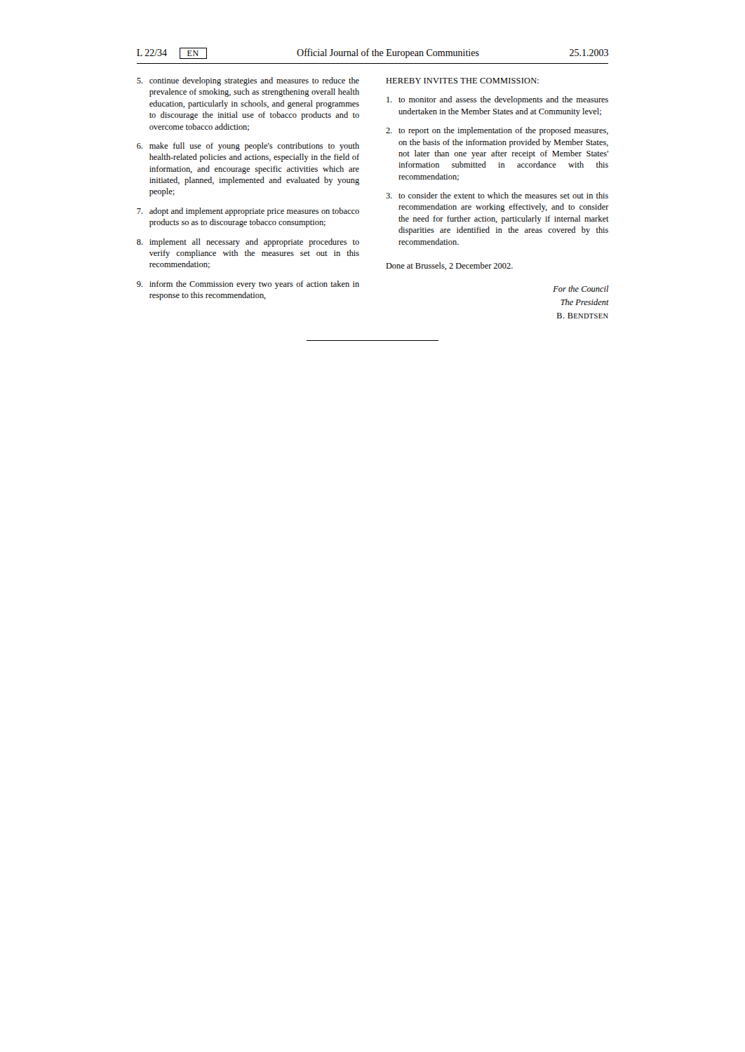L 22/34 EN
Official Journal of the European Communities
25.1.2003
5. continue developing strategies and measures to reduce the prevalence of smoking, such as strengthening overall health education, particularly in schools, and general programmes to discourage the initial use of tobacco products and to overcome tobacco addiction;
6. make full use of young people's contributions to youth health-related policies and actions, especially in the field of information, and encourage specific activities which are initiated, planned, implemented and evaluated by young people;
7. adopt and implement appropriate price measures on tobacco products so as to discourage tobacco consumption;
8. implement all necessary and appropriate procedures to verify compliance with the measures set out in this recommendation;
9. inform the Commission every two years of action taken in response to this recommendation,
HEREBY INVITES THE COMMISSION:
1. to monitor and assess the developments and the measures undertaken in the Member States and at Community level;
2. to report on the implementation of the proposed measures, on the basis of the information provided by Member States, not later than one year after receipt of Member States' information submitted in accordance with this recommendation;
3. to consider the extent to which the measures set out in this recommendation are working effectively, and to consider the need for further action, particularly if internal market disparities are identified in the areas covered by this recommendation.
Done at Brussels, 2 December 2002.
For the Council
The President
B. BENDTSEN